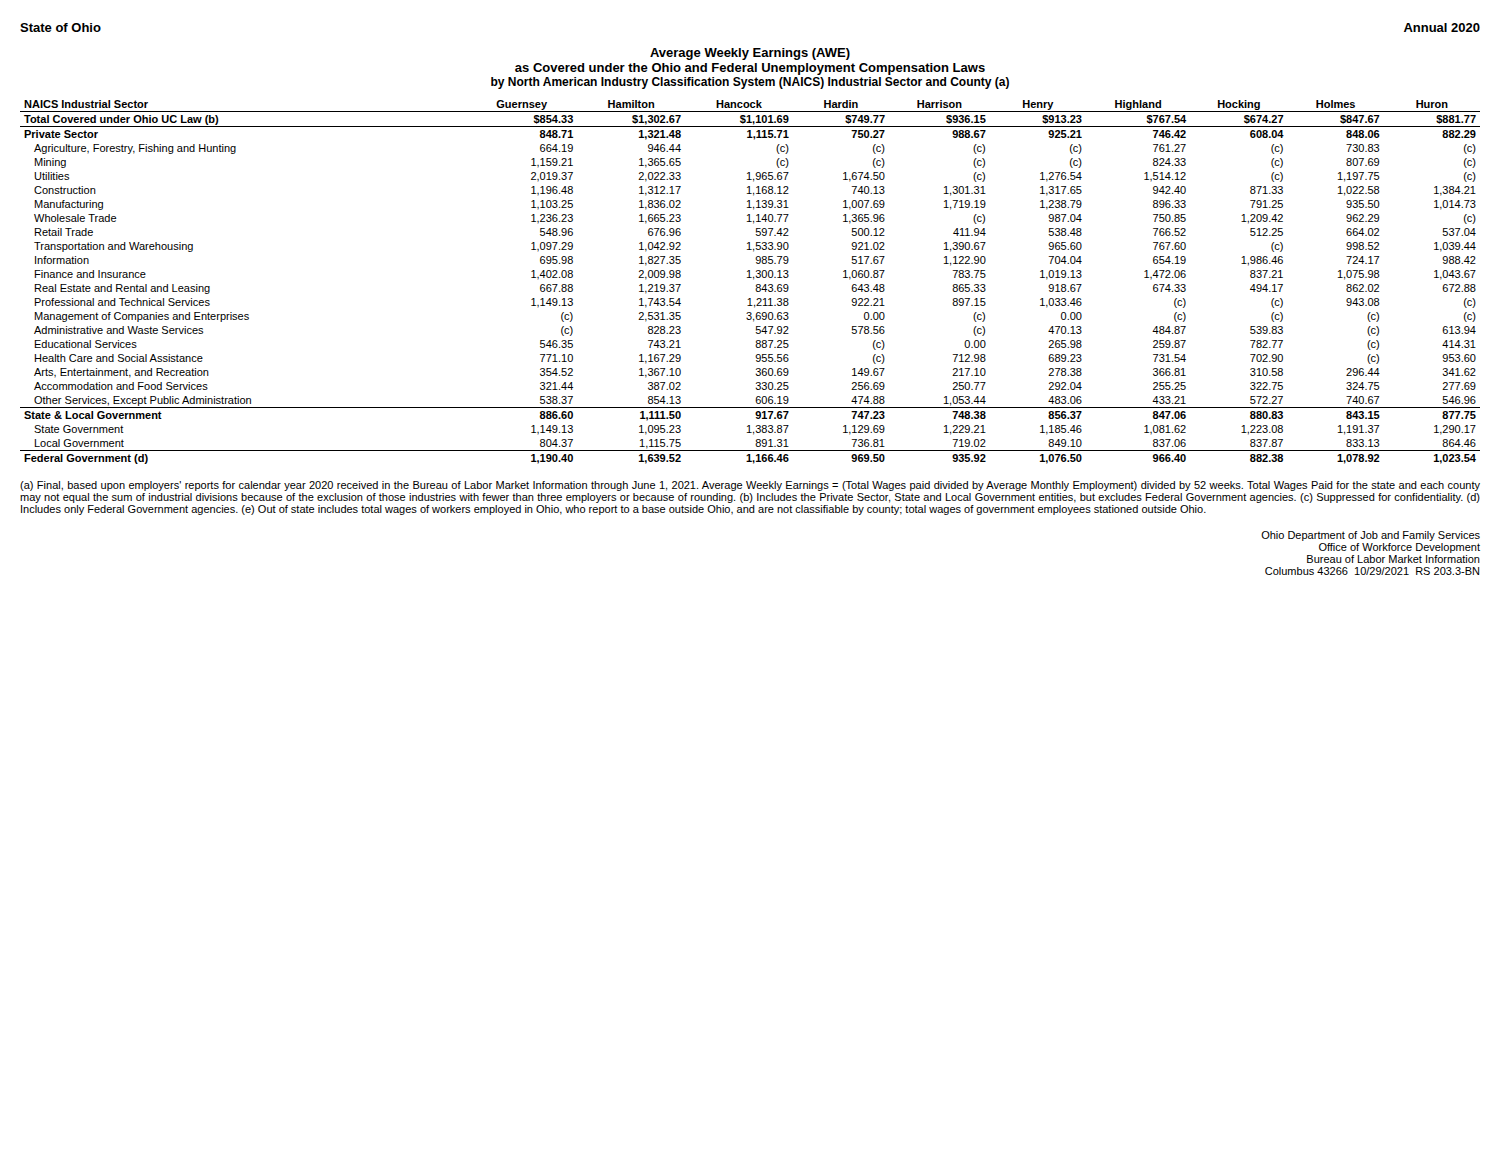State of Ohio Annual 2020
Average Weekly Earnings (AWE)
as Covered under the Ohio and Federal Unemployment Compensation Laws
by North American Industry Classification System (NAICS) Industrial Sector and County (a)
| NAICS Industrial Sector | Guernsey | Hamilton | Hancock | Hardin | Harrison | Henry | Highland | Hocking | Holmes | Huron |
| --- | --- | --- | --- | --- | --- | --- | --- | --- | --- | --- |
| Total Covered under Ohio UC Law (b) | $854.33 | $1,302.67 | $1,101.69 | $749.77 | $936.15 | $913.23 | $767.54 | $674.27 | $847.67 | $881.77 |
| Private Sector | 848.71 | 1,321.48 | 1,115.71 | 750.27 | 988.67 | 925.21 | 746.42 | 608.04 | 848.06 | 882.29 |
| Agriculture, Forestry, Fishing and Hunting | 664.19 | 946.44 | (c) | (c) | (c) | (c) | 761.27 | (c) | 730.83 | (c) |
| Mining | 1,159.21 | 1,365.65 | (c) | (c) | (c) | (c) | 824.33 | (c) | 807.69 | (c) |
| Utilities | 2,019.37 | 2,022.33 | 1,965.67 | 1,674.50 | (c) | 1,276.54 | 1,514.12 | (c) | 1,197.75 | (c) |
| Construction | 1,196.48 | 1,312.17 | 1,168.12 | 740.13 | 1,301.31 | 1,317.65 | 942.40 | 871.33 | 1,022.58 | 1,384.21 |
| Manufacturing | 1,103.25 | 1,836.02 | 1,139.31 | 1,007.69 | 1,719.19 | 1,238.79 | 896.33 | 791.25 | 935.50 | 1,014.73 |
| Wholesale Trade | 1,236.23 | 1,665.23 | 1,140.77 | 1,365.96 | (c) | 987.04 | 750.85 | 1,209.42 | 962.29 | (c) |
| Retail Trade | 548.96 | 676.96 | 597.42 | 500.12 | 411.94 | 538.48 | 766.52 | 512.25 | 664.02 | 537.04 |
| Transportation and Warehousing | 1,097.29 | 1,042.92 | 1,533.90 | 921.02 | 1,390.67 | 965.60 | 767.60 | (c) | 998.52 | 1,039.44 |
| Information | 695.98 | 1,827.35 | 985.79 | 517.67 | 1,122.90 | 704.04 | 654.19 | 1,986.46 | 724.17 | 988.42 |
| Finance and Insurance | 1,402.08 | 2,009.98 | 1,300.13 | 1,060.87 | 783.75 | 1,019.13 | 1,472.06 | 837.21 | 1,075.98 | 1,043.67 |
| Real Estate and Rental and Leasing | 667.88 | 1,219.37 | 843.69 | 643.48 | 865.33 | 918.67 | 674.33 | 494.17 | 862.02 | 672.88 |
| Professional and Technical Services | 1,149.13 | 1,743.54 | 1,211.38 | 922.21 | 897.15 | 1,033.46 | (c) | (c) | 943.08 | (c) |
| Management of Companies and Enterprises | (c) | 2,531.35 | 3,690.63 | 0.00 | (c) | 0.00 | (c) | (c) | (c) | (c) |
| Administrative and Waste Services | (c) | 828.23 | 547.92 | 578.56 | (c) | 470.13 | 484.87 | 539.83 | (c) | 613.94 |
| Educational Services | 546.35 | 743.21 | 887.25 | (c) | 0.00 | 265.98 | 259.87 | 782.77 | (c) | 414.31 |
| Health Care and Social Assistance | 771.10 | 1,167.29 | 955.56 | (c) | 712.98 | 689.23 | 731.54 | 702.90 | (c) | 953.60 |
| Arts, Entertainment, and Recreation | 354.52 | 1,367.10 | 360.69 | 149.67 | 217.10 | 278.38 | 366.81 | 310.58 | 296.44 | 341.62 |
| Accommodation and Food Services | 321.44 | 387.02 | 330.25 | 256.69 | 250.77 | 292.04 | 255.25 | 322.75 | 324.75 | 277.69 |
| Other Services, Except Public Administration | 538.37 | 854.13 | 606.19 | 474.88 | 1,053.44 | 483.06 | 433.21 | 572.27 | 740.67 | 546.96 |
| State & Local Government | 886.60 | 1,111.50 | 917.67 | 747.23 | 748.38 | 856.37 | 847.06 | 880.83 | 843.15 | 877.75 |
| State Government | 1,149.13 | 1,095.23 | 1,383.87 | 1,129.69 | 1,229.21 | 1,185.46 | 1,081.62 | 1,223.08 | 1,191.37 | 1,290.17 |
| Local Government | 804.37 | 1,115.75 | 891.31 | 736.81 | 719.02 | 849.10 | 837.06 | 837.87 | 833.13 | 864.46 |
| Federal Government (d) | 1,190.40 | 1,639.52 | 1,166.46 | 969.50 | 935.92 | 1,076.50 | 966.40 | 882.38 | 1,078.92 | 1,023.54 |
(a) Final, based upon employers' reports for calendar year 2020 received in the Bureau of Labor Market Information through June 1, 2021. Average Weekly Earnings = (Total Wages paid divided by Average Monthly Employment) divided by 52 weeks. Total Wages Paid for the state and each county may not equal the sum of industrial divisions because of the exclusion of those industries with fewer than three employers or because of rounding. (b) Includes the Private Sector, State and Local Government entities, but excludes Federal Government agencies. (c) Suppressed for confidentiality. (d) Includes only Federal Government agencies. (e) Out of state includes total wages of workers employed in Ohio, who report to a base outside Ohio, and are not classifiable by county; total wages of government employees stationed outside Ohio.
Ohio Department of Job and Family Services
Office of Workforce Development
Bureau of Labor Market Information
Columbus 43266 10/29/2021 RS 203.3-BN